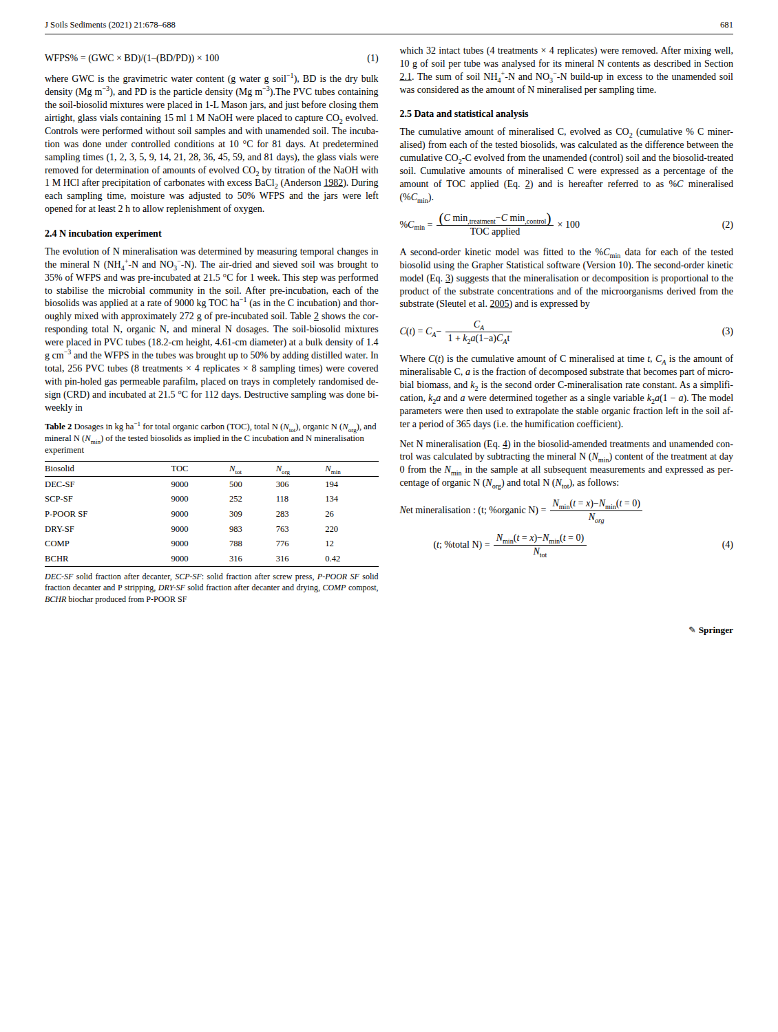J Soils Sediments (2021) 21:678–688 681
WFPS% = (GWC × BD)/(1–(BD/PD)) × 100 (1)
where GWC is the gravimetric water content (g water g soil−1), BD is the dry bulk density (Mg m−3), and PD is the particle density (Mg m−3).The PVC tubes containing the soil-biosolid mixtures were placed in 1-L Mason jars, and just before closing them airtight, glass vials containing 15 ml 1 M NaOH were placed to capture CO2 evolved. Controls were performed without soil samples and with unamended soil. The incubation was done under controlled conditions at 10 °C for 81 days. At predetermined sampling times (1, 2, 3, 5, 9, 14, 21, 28, 36, 45, 59, and 81 days), the glass vials were removed for determination of amounts of evolved CO2 by titration of the NaOH with 1 M HCl after precipitation of carbonates with excess BaCl2 (Anderson 1982). During each sampling time, moisture was adjusted to 50% WFPS and the jars were left opened for at least 2 h to allow replenishment of oxygen.
2.4 N incubation experiment
The evolution of N mineralisation was determined by measuring temporal changes in the mineral N (NH4+-N and NO3−-N). The air-dried and sieved soil was brought to 35% of WFPS and was pre-incubated at 21.5 °C for 1 week. This step was performed to stabilise the microbial community in the soil. After pre-incubation, each of the biosolids was applied at a rate of 9000 kg TOC ha−1 (as in the C incubation) and thoroughly mixed with approximately 272 g of pre-incubated soil. Table 2 shows the corresponding total N, organic N, and mineral N dosages. The soil-biosolid mixtures were placed in PVC tubes (18.2-cm height, 4.61-cm diameter) at a bulk density of 1.4 g cm−3 and the WFPS in the tubes was brought up to 50% by adding distilled water. In total, 256 PVC tubes (8 treatments × 4 replicates × 8 sampling times) were covered with pin-holed gas permeable parafilm, placed on trays in completely randomised design (CRD) and incubated at 21.5 °C for 112 days. Destructive sampling was done bi-weekly in
Table 2 Dosages in kg ha −1 for total organic carbon (TOC), total N ( N tot ), organic N ( N org ), and mineral N ( N min ) of the tested biosolids as implied in the C incubation and N mineralisation experiment
| Biosolid | TOC | N tot | N org | N min |
| --- | --- | --- | --- | --- |
| DEC-SF | 9000 | 500 | 306 | 194 |
| SCP-SF | 9000 | 252 | 118 | 134 |
| P-POOR SF | 9000 | 309 | 283 | 26 |
| DRY-SF | 9000 | 983 | 763 | 220 |
| COMP | 9000 | 788 | 776 | 12 |
| BCHR | 9000 | 316 | 316 | 0.42 |
DEC-SF solid fraction after decanter, SCP-SF: solid fraction after screw press, P-POOR SF solid fraction decanter and P stripping, DRY-SF solid fraction after decanter and drying, COMP compost, BCHR biochar produced from P-POOR SF
which 32 intact tubes (4 treatments × 4 replicates) were removed. After mixing well, 10 g of soil per tube was analysed for its mineral N contents as described in Section 2.1. The sum of soil NH4+-N and NO3−-N build-up in excess to the unamended soil was considered as the amount of N mineralised per sampling time.
2.5 Data and statistical analysis
The cumulative amount of mineralised C, evolved as CO2 (cumulative % C mineralised) from each of the tested biosolids, was calculated as the difference between the cumulative CO2-C evolved from the unamended (control) soil and the biosolid-treated soil. Cumulative amounts of mineralised C were expressed as a percentage of the amount of TOC applied (Eq. 2) and is hereafter referred to as %C mineralised (%Cmin).
%Cmin = (C min,treatment−C min,control) TOC applied × 100 (2)
A second-order kinetic model was fitted to the %Cmin data for each of the tested biosolid using the Grapher Statistical software (Version 10). The second-order kinetic model (Eq. 3) suggests that the mineralisation or decomposition is proportional to the product of the substrate concentrations and of the microorganisms derived from the substrate (Sleutel et al. 2005) and is expressed by
C(t) = CA− CA 1 + k2a(1−a)CAt (3)
Where C(t) is the cumulative amount of C mineralised at time t, CA is the amount of mineralisable C, a is the fraction of decomposed substrate that becomes part of microbial biomass, and k2 is the second order C-mineralisation rate constant. As a simplification, k2a and a were determined together as a single variable k2a(1 − a). The model parameters were then used to extrapolate the stable organic fraction left in the soil after a period of 365 days (i.e. the humification coefficient).
Net N mineralisation (Eq. 4) in the biosolid-amended treatments and unamended control was calculated by subtracting the mineral N (Nmin) content of the treatment at day 0 from the Nmin in the sample at all subsequent measurements and expressed as percentage of organic N (Norg) and total N (Ntot), as follows:
Net mineralisation : (t; %organic N) = Nmin(t = x)−Nmin(t = 0) Norg
(t; %total N) = Nmin(t = x)−Nmin(t = 0) Ntot (4)
✎ Springer